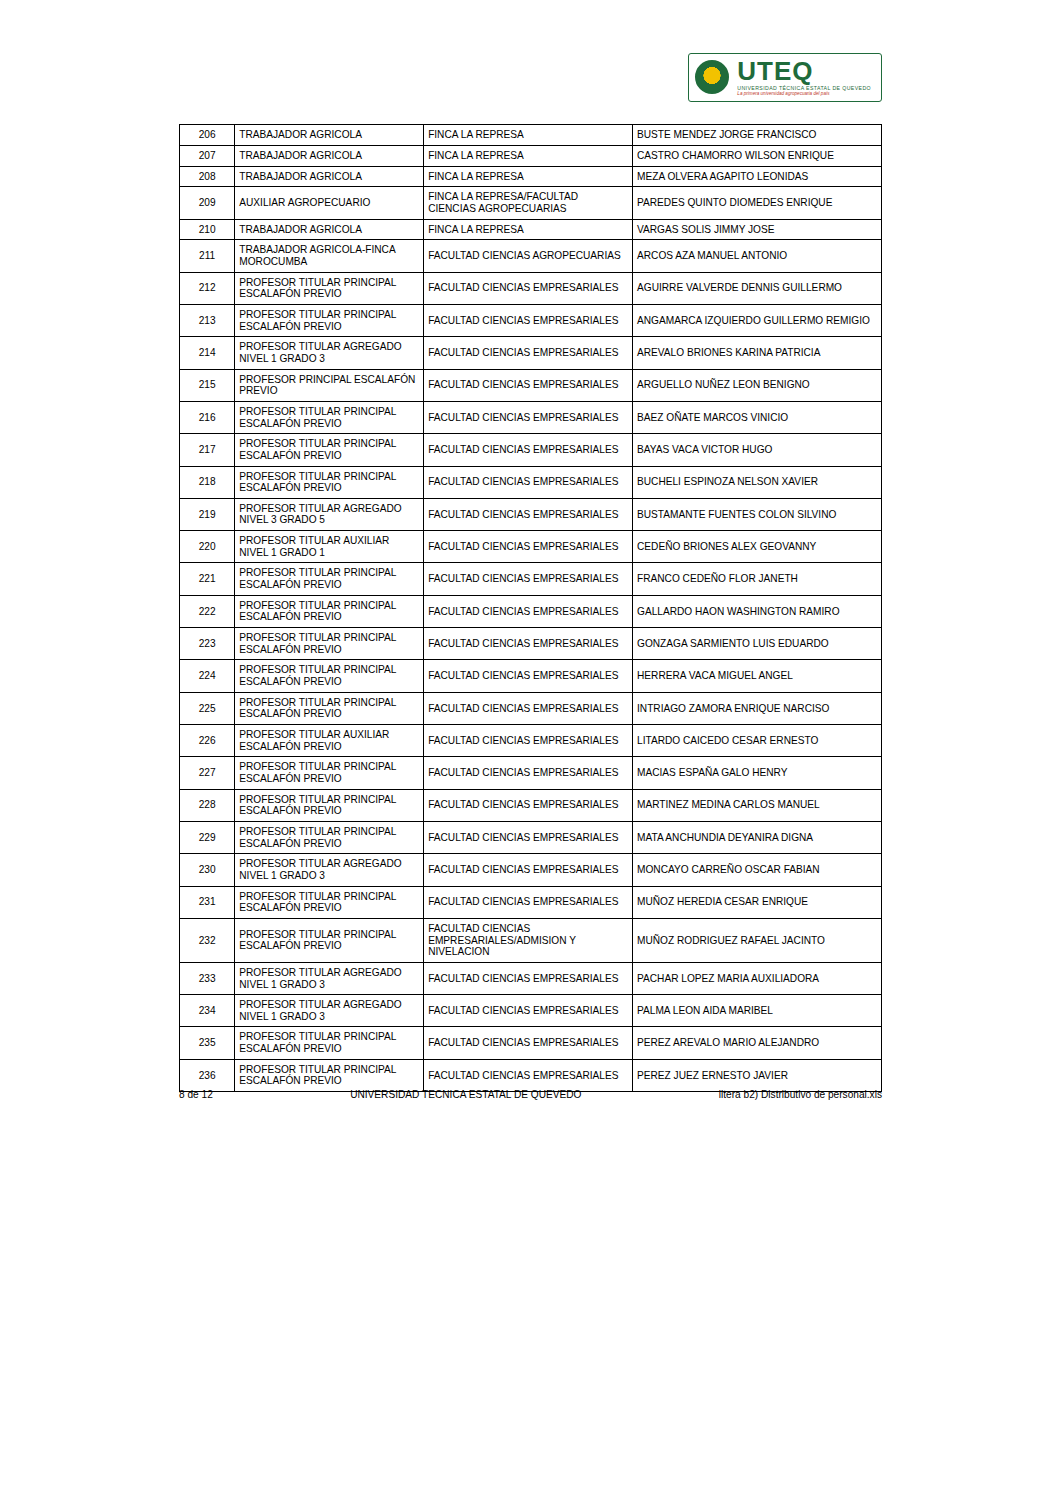UTEQ
Universidad Técnica Estatal de Quevedo
La primera universidad agropecuaria del país
| 206 | TRABAJADOR AGRICOLA | FINCA LA REPRESA | BUSTE MENDEZ JORGE FRANCISCO |
| 207 | TRABAJADOR AGRICOLA | FINCA LA REPRESA | CASTRO CHAMORRO WILSON ENRIQUE |
| 208 | TRABAJADOR AGRICOLA | FINCA LA REPRESA | MEZA OLVERA AGAPITO LEONIDAS |
| 209 | AUXILIAR AGROPECUARIO | FINCA LA REPRESA/FACULTAD CIENCIAS AGROPECUARIAS | PAREDES QUINTO DIOMEDES ENRIQUE |
| 210 | TRABAJADOR AGRICOLA | FINCA LA REPRESA | VARGAS SOLIS JIMMY JOSE |
| 211 | TRABAJADOR AGRICOLA-FINCA MOROCUMBA | FACULTAD CIENCIAS AGROPECUARIAS | ARCOS AZA MANUEL ANTONIO |
| 212 | PROFESOR TITULAR PRINCIPAL ESCALAFÓN PREVIO | FACULTAD CIENCIAS EMPRESARIALES | AGUIRRE VALVERDE DENNIS GUILLERMO |
| 213 | PROFESOR TITULAR PRINCIPAL ESCALAFÓN PREVIO | FACULTAD CIENCIAS EMPRESARIALES | ANGAMARCA IZQUIERDO GUILLERMO REMIGIO |
| 214 | PROFESOR TITULAR AGREGADO NIVEL 1 GRADO 3 | FACULTAD CIENCIAS EMPRESARIALES | AREVALO BRIONES KARINA PATRICIA |
| 215 | PROFESOR PRINCIPAL ESCALAFÓN PREVIO | FACULTAD CIENCIAS EMPRESARIALES | ARGUELLO NUÑEZ LEON BENIGNO |
| 216 | PROFESOR TITULAR PRINCIPAL ESCALAFÓN PREVIO | FACULTAD CIENCIAS EMPRESARIALES | BAEZ OÑATE MARCOS VINICIO |
| 217 | PROFESOR TITULAR PRINCIPAL ESCALAFÓN PREVIO | FACULTAD CIENCIAS EMPRESARIALES | BAYAS VACA VICTOR HUGO |
| 218 | PROFESOR TITULAR PRINCIPAL ESCALAFÓN PREVIO | FACULTAD CIENCIAS EMPRESARIALES | BUCHELI ESPINOZA NELSON XAVIER |
| 219 | PROFESOR TITULAR AGREGADO NIVEL 3 GRADO 5 | FACULTAD CIENCIAS EMPRESARIALES | BUSTAMANTE FUENTES COLON SILVINO |
| 220 | PROFESOR TITULAR AUXILIAR NIVEL 1 GRADO 1 | FACULTAD CIENCIAS EMPRESARIALES | CEDEÑO BRIONES ALEX GEOVANNY |
| 221 | PROFESOR TITULAR PRINCIPAL ESCALAFÓN PREVIO | FACULTAD CIENCIAS EMPRESARIALES | FRANCO CEDEÑO FLOR JANETH |
| 222 | PROFESOR TITULAR PRINCIPAL ESCALAFÓN PREVIO | FACULTAD CIENCIAS EMPRESARIALES | GALLARDO HAON WASHINGTON RAMIRO |
| 223 | PROFESOR TITULAR PRINCIPAL ESCALAFÓN PREVIO | FACULTAD CIENCIAS EMPRESARIALES | GONZAGA SARMIENTO LUIS EDUARDO |
| 224 | PROFESOR TITULAR PRINCIPAL ESCALAFÓN PREVIO | FACULTAD CIENCIAS EMPRESARIALES | HERRERA VACA MIGUEL ANGEL |
| 225 | PROFESOR TITULAR PRINCIPAL ESCALAFÓN PREVIO | FACULTAD CIENCIAS EMPRESARIALES | INTRIAGO ZAMORA ENRIQUE NARCISO |
| 226 | PROFESOR TITULAR AUXILIAR ESCALAFÓN PREVIO | FACULTAD CIENCIAS EMPRESARIALES | LITARDO CAICEDO CESAR ERNESTO |
| 227 | PROFESOR TITULAR PRINCIPAL ESCALAFÓN PREVIO | FACULTAD CIENCIAS EMPRESARIALES | MACIAS ESPAÑA GALO HENRY |
| 228 | PROFESOR TITULAR PRINCIPAL ESCALAFÓN PREVIO | FACULTAD CIENCIAS EMPRESARIALES | MARTINEZ MEDINA CARLOS MANUEL |
| 229 | PROFESOR TITULAR PRINCIPAL ESCALAFÓN PREVIO | FACULTAD CIENCIAS EMPRESARIALES | MATA ANCHUNDIA DEYANIRA DIGNA |
| 230 | PROFESOR TITULAR AGREGADO NIVEL 1 GRADO 3 | FACULTAD CIENCIAS EMPRESARIALES | MONCAYO CARREÑO OSCAR FABIAN |
| 231 | PROFESOR TITULAR PRINCIPAL ESCALAFÓN PREVIO | FACULTAD CIENCIAS EMPRESARIALES | MUÑOZ HEREDIA CESAR ENRIQUE |
| 232 | PROFESOR TITULAR PRINCIPAL ESCALAFÓN PREVIO | FACULTAD CIENCIAS EMPRESARIALES/ADMISION Y NIVELACION | MUÑOZ RODRIGUEZ RAFAEL JACINTO |
| 233 | PROFESOR TITULAR AGREGADO NIVEL 1 GRADO 3 | FACULTAD CIENCIAS EMPRESARIALES | PACHAR LOPEZ MARIA AUXILIADORA |
| 234 | PROFESOR TITULAR AGREGADO NIVEL 1 GRADO 3 | FACULTAD CIENCIAS EMPRESARIALES | PALMA LEON AIDA MARIBEL |
| 235 | PROFESOR TITULAR PRINCIPAL ESCALAFÓN PREVIO | FACULTAD CIENCIAS EMPRESARIALES | PEREZ AREVALO MARIO ALEJANDRO |
| 236 | PROFESOR TITULAR PRINCIPAL ESCALAFÓN PREVIO | FACULTAD CIENCIAS EMPRESARIALES | PEREZ JUEZ ERNESTO JAVIER |
8 de 12
UNIVERSIDAD TECNICA ESTATAL DE QUEVEDO
litera b2) Distributivo de personal.xls